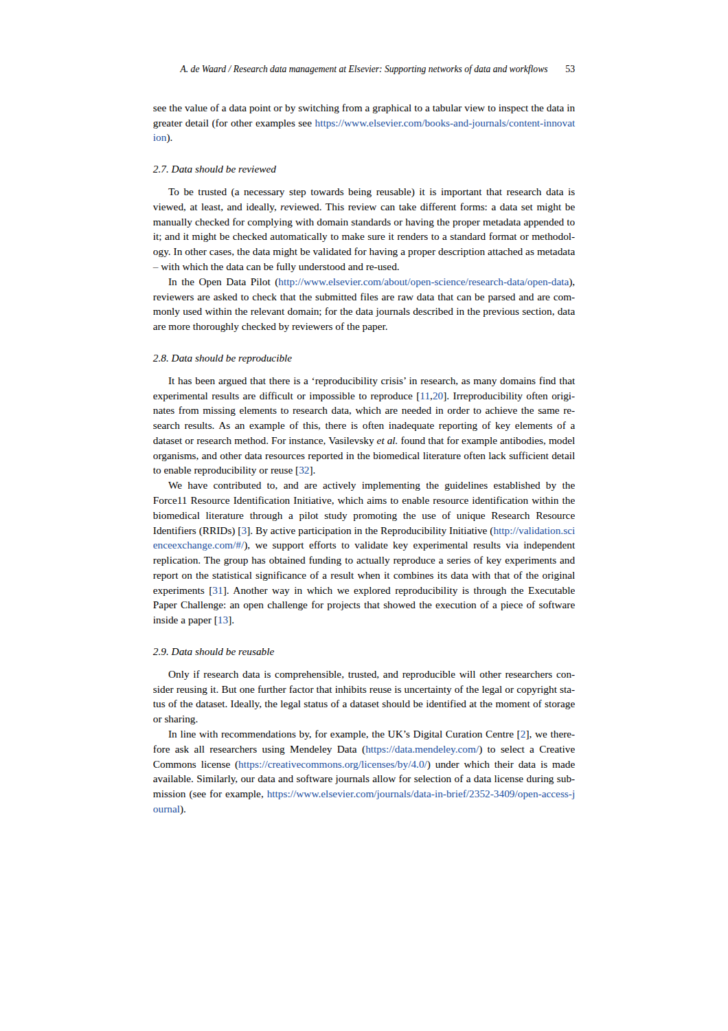A. de Waard / Research data management at Elsevier: Supporting networks of data and workflows 53
see the value of a data point or by switching from a graphical to a tabular view to inspect the data in greater detail (for other examples see https://www.elsevier.com/books-and-journals/content-innovation).
2.7. Data should be reviewed
To be trusted (a necessary step towards being reusable) it is important that research data is viewed, at least, and ideally, reviewed. This review can take different forms: a data set might be manually checked for complying with domain standards or having the proper metadata appended to it; and it might be checked automatically to make sure it renders to a standard format or methodology. In other cases, the data might be validated for having a proper description attached as metadata – with which the data can be fully understood and re-used.
In the Open Data Pilot (http://www.elsevier.com/about/open-science/research-data/open-data), reviewers are asked to check that the submitted files are raw data that can be parsed and are commonly used within the relevant domain; for the data journals described in the previous section, data are more thoroughly checked by reviewers of the paper.
2.8. Data should be reproducible
It has been argued that there is a ‘reproducibility crisis’ in research, as many domains find that experimental results are difficult or impossible to reproduce [11,20]. Irreproducibility often originates from missing elements to research data, which are needed in order to achieve the same research results. As an example of this, there is often inadequate reporting of key elements of a dataset or research method. For instance, Vasilevsky et al. found that for example antibodies, model organisms, and other data resources reported in the biomedical literature often lack sufficient detail to enable reproducibility or reuse [32].
We have contributed to, and are actively implementing the guidelines established by the Force11 Resource Identification Initiative, which aims to enable resource identification within the biomedical literature through a pilot study promoting the use of unique Research Resource Identifiers (RRIDs) [3]. By active participation in the Reproducibility Initiative (http://validation.scienceexchange.com/#/), we support efforts to validate key experimental results via independent replication. The group has obtained funding to actually reproduce a series of key experiments and report on the statistical significance of a result when it combines its data with that of the original experiments [31]. Another way in which we explored reproducibility is through the Executable Paper Challenge: an open challenge for projects that showed the execution of a piece of software inside a paper [13].
2.9. Data should be reusable
Only if research data is comprehensible, trusted, and reproducible will other researchers consider reusing it. But one further factor that inhibits reuse is uncertainty of the legal or copyright status of the dataset. Ideally, the legal status of a dataset should be identified at the moment of storage or sharing.
In line with recommendations by, for example, the UK’s Digital Curation Centre [2], we therefore ask all researchers using Mendeley Data (https://data.mendeley.com/) to select a Creative Commons license (https://creativecommons.org/licenses/by/4.0/) under which their data is made available. Similarly, our data and software journals allow for selection of a data license during submission (see for example, https://www.elsevier.com/journals/data-in-brief/2352-3409/open-access-journal).